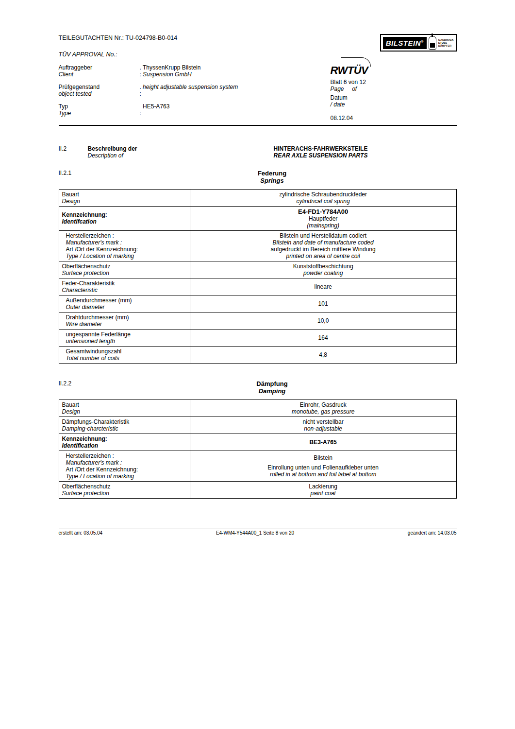BILSTEIN®
GASDRUCK
STOSS-
DÄMPFER
TEILEGUTACHTEN Nr.: TU-024798-B0-014
TÜV APPROVAL No.:
| Auftraggeber Client | . : | ThyssenKrupp Bilstein Suspension GmbH | RWTÜV Blatt 6 von 12 Page of Datum / date 08.12.04 |
| Prüfgegenstand object tested | . : | height adjustable suspension system |
| Typ Type | : | HE5-A763 |
II.2
Beschreibung der Description of
HINTERACHS-FAHRWERKSTEILE REAR AXLE SUSPENSION PARTS
II.2.1
Federung Springs
| Bauart Design | zylindrische Schraubendruckfeder cylindrical coil spring |
| Kennzeichnung: Identifcation | E4-FD1-Y784A00 Hauptfeder (mainspring) |
| Herstellerzeichen : Manufacturer's mark : Art /Ort der Kennzeichnung: Type / Location of marking | Bilstein und Herstelldatum codiert Bilstein and date of manufacture coded aufgedruckt im Bereich mittlere Windung printed on area of centre coil |
| Oberflächenschutz Surface protection | Kunststoffbeschichtung powder coating |
| Feder-Charakteristik Characteristic | lineare |
| Außendurchmesser (mm) Outer diameter | 101 |
| Drahtdurchmesser (mm) Wire diameter | 10,0 |
| ungespannte Federlänge untensioned length | 164 |
| Gesamtwindungszahl Total number of coils | 4,8 |
II.2.2
Dämpfung Damping
| Bauart Design | Einrohr, Gasdruck monotube, gas pressure |
| Dämpfungs-Charakteristik Damping-charcteristic | nicht verstellbar non-adjustable |
| Kennzeichnung: Identification | BE3-A765 |
| Herstellerzeichen : Manufacturer's mark : Art /Ort der Kennzeichnung: Type / Location of marking | Bilstein Einrollung unten und Folienaufkleber unten rolled in at bottom and foil label at bottom |
| Oberflächenschutz Surface protection | Lackierung paint coat |
erstellt am: 03.05.04
E4-WM4-Y544A00_1 Seite 8 von 20
geändert am: 14.03.05